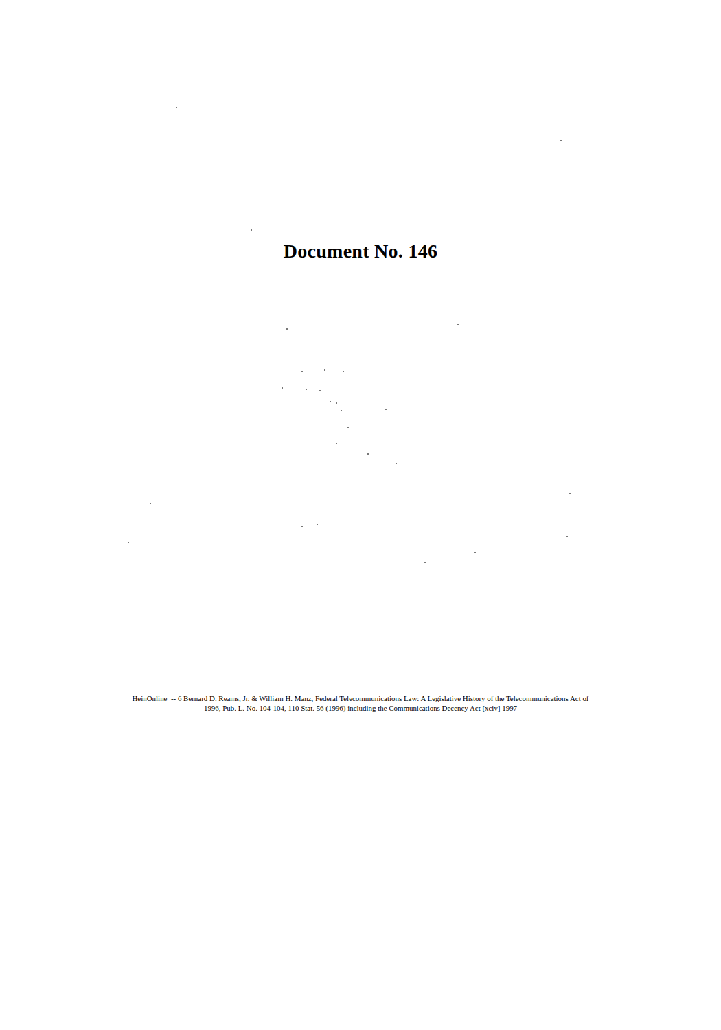Document No. 146
HeinOnline -- 6 Bernard D. Reams, Jr. & William H. Manz, Federal Telecommunications Law: A Legislative History of the Telecommunications Act of
1996, Pub. L. No. 104-104, 110 Stat. 56 (1996) including the Communications Decency Act [xciv] 1997